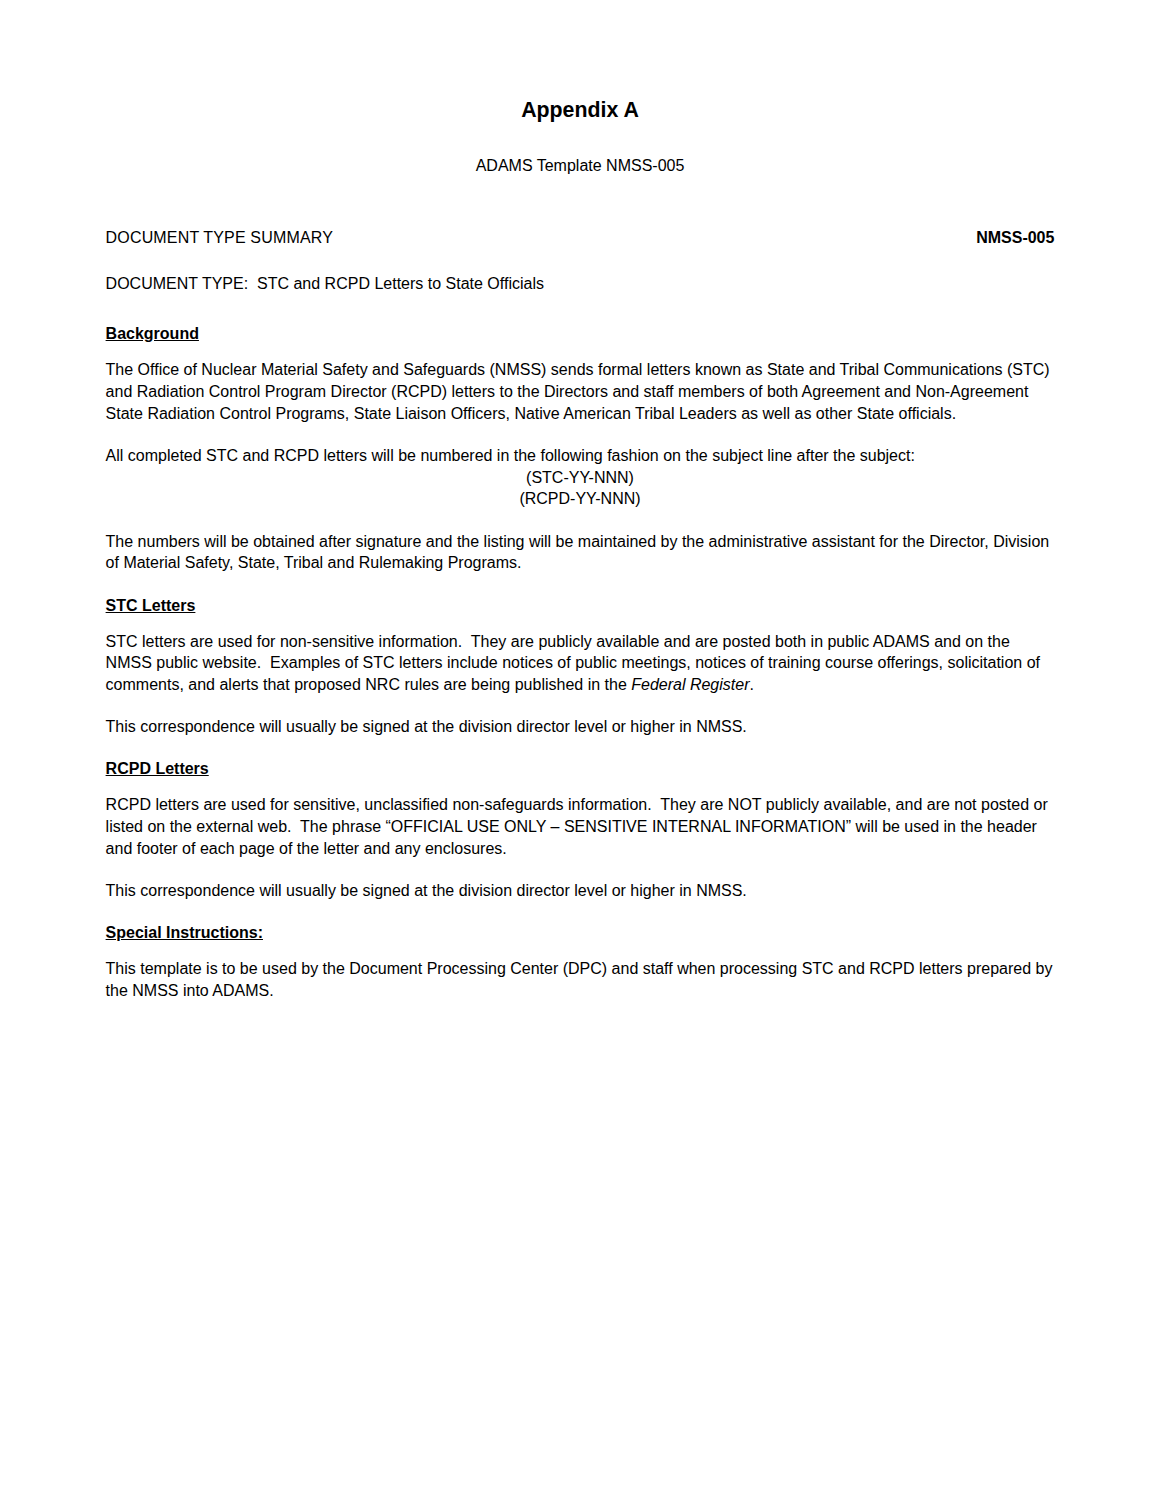Appendix A
ADAMS Template NMSS-005
DOCUMENT TYPE SUMMARY NMSS-005
DOCUMENT TYPE: STC and RCPD Letters to State Officials
Background
The Office of Nuclear Material Safety and Safeguards (NMSS) sends formal letters known as State and Tribal Communications (STC) and Radiation Control Program Director (RCPD) letters to the Directors and staff members of both Agreement and Non-Agreement State Radiation Control Programs, State Liaison Officers, Native American Tribal Leaders as well as other State officials.
All completed STC and RCPD letters will be numbered in the following fashion on the subject line after the subject:
(STC-YY-NNN)
(RCPD-YY-NNN)
The numbers will be obtained after signature and the listing will be maintained by the administrative assistant for the Director, Division of Material Safety, State, Tribal and Rulemaking Programs.
STC Letters
STC letters are used for non-sensitive information. They are publicly available and are posted both in public ADAMS and on the NMSS public website. Examples of STC letters include notices of public meetings, notices of training course offerings, solicitation of comments, and alerts that proposed NRC rules are being published in the Federal Register.
This correspondence will usually be signed at the division director level or higher in NMSS.
RCPD Letters
RCPD letters are used for sensitive, unclassified non-safeguards information. They are NOT publicly available, and are not posted or listed on the external web. The phrase “OFFICIAL USE ONLY – SENSITIVE INTERNAL INFORMATION” will be used in the header and footer of each page of the letter and any enclosures.
This correspondence will usually be signed at the division director level or higher in NMSS.
Special Instructions:
This template is to be used by the Document Processing Center (DPC) and staff when processing STC and RCPD letters prepared by the NMSS into ADAMS.